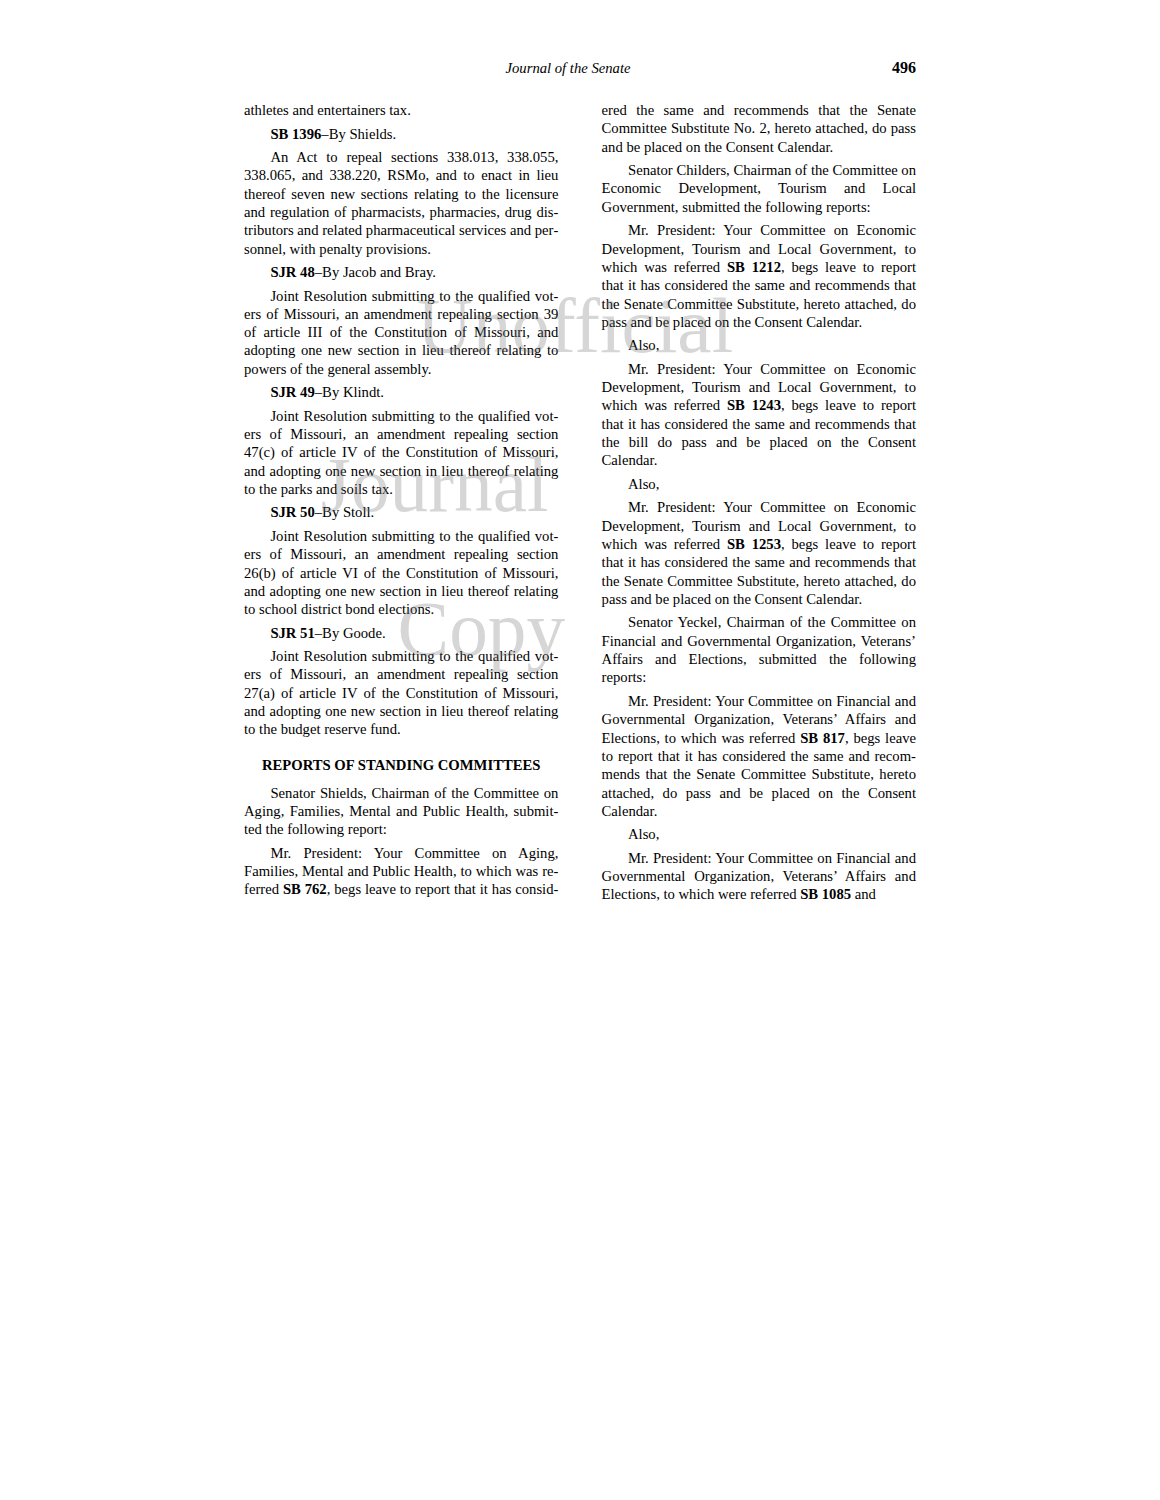Unofficial Journal Copy
Journal of the Senate
496
athletes and entertainers tax.
SB 1396–By Shields.
An Act to repeal sections 338.013, 338.055, 338.065, and 338.220, RSMo, and to enact in lieu thereof seven new sections relating to the licensure and regulation of pharmacists, pharmacies, drug distributors and related pharmaceutical services and personnel, with penalty provisions.
SJR 48–By Jacob and Bray.
Joint Resolution submitting to the qualified voters of Missouri, an amendment repealing section 39 of article III of the Constitution of Missouri, and adopting one new section in lieu thereof relating to powers of the general assembly.
SJR 49–By Klindt.
Joint Resolution submitting to the qualified voters of Missouri, an amendment repealing section 47(c) of article IV of the Constitution of Missouri, and adopting one new section in lieu thereof relating to the parks and soils tax.
SJR 50–By Stoll.
Joint Resolution submitting to the qualified voters of Missouri, an amendment repealing section 26(b) of article VI of the Constitution of Missouri, and adopting one new section in lieu thereof relating to school district bond elections.
SJR 51–By Goode.
Joint Resolution submitting to the qualified voters of Missouri, an amendment repealing section 27(a) of article IV of the Constitution of Missouri, and adopting one new section in lieu thereof relating to the budget reserve fund.
Reports of Standing Committees
Senator Shields, Chairman of the Committee on Aging, Families, Mental and Public Health, submitted the following report:
Mr. President: Your Committee on Aging, Families, Mental and Public Health, to which was referred SB 762, begs leave to report that it has considered the same and recommends that the Senate Committee Substitute No. 2, hereto attached, do pass and be placed on the Consent Calendar.
Senator Childers, Chairman of the Committee on Economic Development, Tourism and Local Government, submitted the following reports:
Mr. President: Your Committee on Economic Development, Tourism and Local Government, to which was referred SB 1212, begs leave to report that it has considered the same and recommends that the Senate Committee Substitute, hereto attached, do pass and be placed on the Consent Calendar.
Also,
Mr. President: Your Committee on Economic Development, Tourism and Local Government, to which was referred SB 1243, begs leave to report that it has considered the same and recommends that the bill do pass and be placed on the Consent Calendar.
Also,
Mr. President: Your Committee on Economic Development, Tourism and Local Government, to which was referred SB 1253, begs leave to report that it has considered the same and recommends that the Senate Committee Substitute, hereto attached, do pass and be placed on the Consent Calendar.
Senator Yeckel, Chairman of the Committee on Financial and Governmental Organization, Veterans’ Affairs and Elections, submitted the following reports:
Mr. President: Your Committee on Financial and Governmental Organization, Veterans’ Affairs and Elections, to which was referred SB 817, begs leave to report that it has considered the same and recommends that the Senate Committee Substitute, hereto attached, do pass and be placed on the Consent Calendar.
Also,
Mr. President: Your Committee on Financial and Governmental Organization, Veterans’ Affairs and Elections, to which were referred SB 1085 and